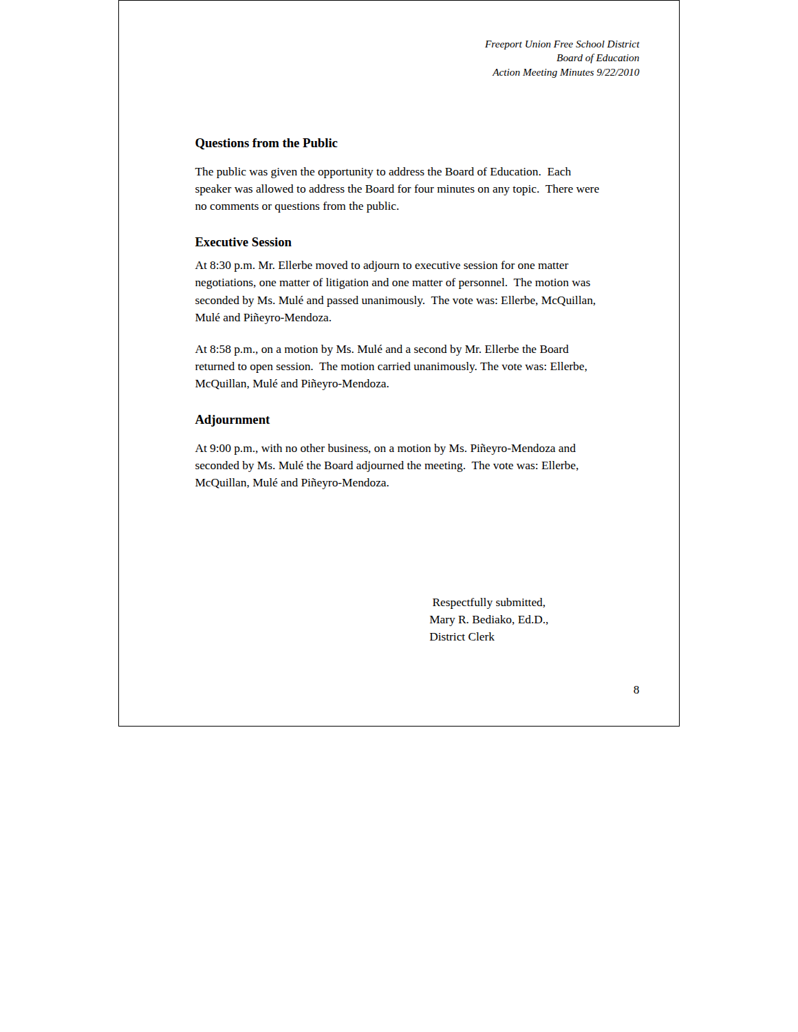Freeport Union Free School District
Board of Education
Action Meeting Minutes 9/22/2010
Questions from the Public
The public was given the opportunity to address the Board of Education. Each speaker was allowed to address the Board for four minutes on any topic. There were no comments or questions from the public.
Executive Session
At 8:30 p.m. Mr. Ellerbe moved to adjourn to executive session for one matter negotiations, one matter of litigation and one matter of personnel. The motion was seconded by Ms. Mulé and passed unanimously. The vote was: Ellerbe, McQuillan, Mulé and Piñeyro-Mendoza.
At 8:58 p.m., on a motion by Ms. Mulé and a second by Mr. Ellerbe the Board returned to open session. The motion carried unanimously. The vote was: Ellerbe, McQuillan, Mulé and Piñeyro-Mendoza.
Adjournment
At 9:00 p.m., with no other business, on a motion by Ms. Piñeyro-Mendoza and seconded by Ms. Mulé the Board adjourned the meeting. The vote was: Ellerbe, McQuillan, Mulé and Piñeyro-Mendoza.
Respectfully submitted,
Mary R. Bediako, Ed.D.,
District Clerk
8